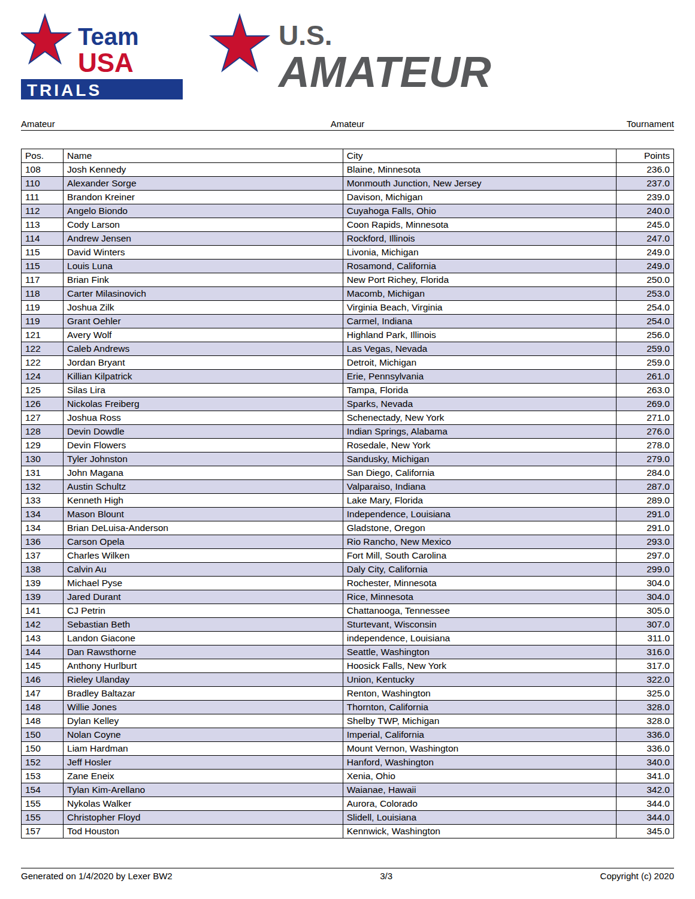Team USA TRIALS
U.S. AMATEUR
Amateur Amateur Tournament
| Pos. | Name | City | Points |
| --- | --- | --- | --- |
| 108 | Josh Kennedy | Blaine, Minnesota | 236.0 |
| 110 | Alexander Sorge | Monmouth Junction, New Jersey | 237.0 |
| 111 | Brandon Kreiner | Davison, Michigan | 239.0 |
| 112 | Angelo Biondo | Cuyahoga Falls, Ohio | 240.0 |
| 113 | Cody Larson | Coon Rapids, Minnesota | 245.0 |
| 114 | Andrew Jensen | Rockford, Illinois | 247.0 |
| 115 | David Winters | Livonia, Michigan | 249.0 |
| 115 | Louis Luna | Rosamond, California | 249.0 |
| 117 | Brian Fink | New Port Richey, Florida | 250.0 |
| 118 | Carter Milasinovich | Macomb, Michigan | 253.0 |
| 119 | Joshua Zilk | Virginia Beach, Virginia | 254.0 |
| 119 | Grant Oehler | Carmel, Indiana | 254.0 |
| 121 | Avery Wolf | Highland Park, Illinois | 256.0 |
| 122 | Caleb Andrews | Las Vegas, Nevada | 259.0 |
| 122 | Jordan Bryant | Detroit, Michigan | 259.0 |
| 124 | Killian Kilpatrick | Erie, Pennsylvania | 261.0 |
| 125 | Silas Lira | Tampa, Florida | 263.0 |
| 126 | Nickolas Freiberg | Sparks, Nevada | 269.0 |
| 127 | Joshua Ross | Schenectady, New York | 271.0 |
| 128 | Devin Dowdle | Indian Springs, Alabama | 276.0 |
| 129 | Devin Flowers | Rosedale, New York | 278.0 |
| 130 | Tyler Johnston | Sandusky, Michigan | 279.0 |
| 131 | John Magana | San Diego, California | 284.0 |
| 132 | Austin Schultz | Valparaiso, Indiana | 287.0 |
| 133 | Kenneth High | Lake Mary, Florida | 289.0 |
| 134 | Mason Blount | Independence, Louisiana | 291.0 |
| 134 | Brian DeLuisa-Anderson | Gladstone, Oregon | 291.0 |
| 136 | Carson Opela | Rio Rancho, New Mexico | 293.0 |
| 137 | Charles Wilken | Fort Mill, South Carolina | 297.0 |
| 138 | Calvin Au | Daly City, California | 299.0 |
| 139 | Michael Pyse | Rochester, Minnesota | 304.0 |
| 139 | Jared Durant | Rice, Minnesota | 304.0 |
| 141 | CJ Petrin | Chattanooga, Tennessee | 305.0 |
| 142 | Sebastian Beth | Sturtevant, Wisconsin | 307.0 |
| 143 | Landon Giacone | independence, Louisiana | 311.0 |
| 144 | Dan Rawsthorne | Seattle, Washington | 316.0 |
| 145 | Anthony Hurlburt | Hoosick Falls, New York | 317.0 |
| 146 | Rieley Ulanday | Union, Kentucky | 322.0 |
| 147 | Bradley Baltazar | Renton, Washington | 325.0 |
| 148 | Willie Jones | Thornton, California | 328.0 |
| 148 | Dylan Kelley | Shelby TWP, Michigan | 328.0 |
| 150 | Nolan Coyne | Imperial, California | 336.0 |
| 150 | Liam Hardman | Mount Vernon, Washington | 336.0 |
| 152 | Jeff Hosler | Hanford, Washington | 340.0 |
| 153 | Zane Eneix | Xenia, Ohio | 341.0 |
| 154 | Tylan Kim-Arellano | Waianae, Hawaii | 342.0 |
| 155 | Nykolas Walker | Aurora, Colorado | 344.0 |
| 155 | Christopher Floyd | Slidell, Louisiana | 344.0 |
| 157 | Tod Houston | Kennwick, Washington | 345.0 |
Generated on 1/4/2020 by Lexer BW2 3/3 Copyright (c) 2020